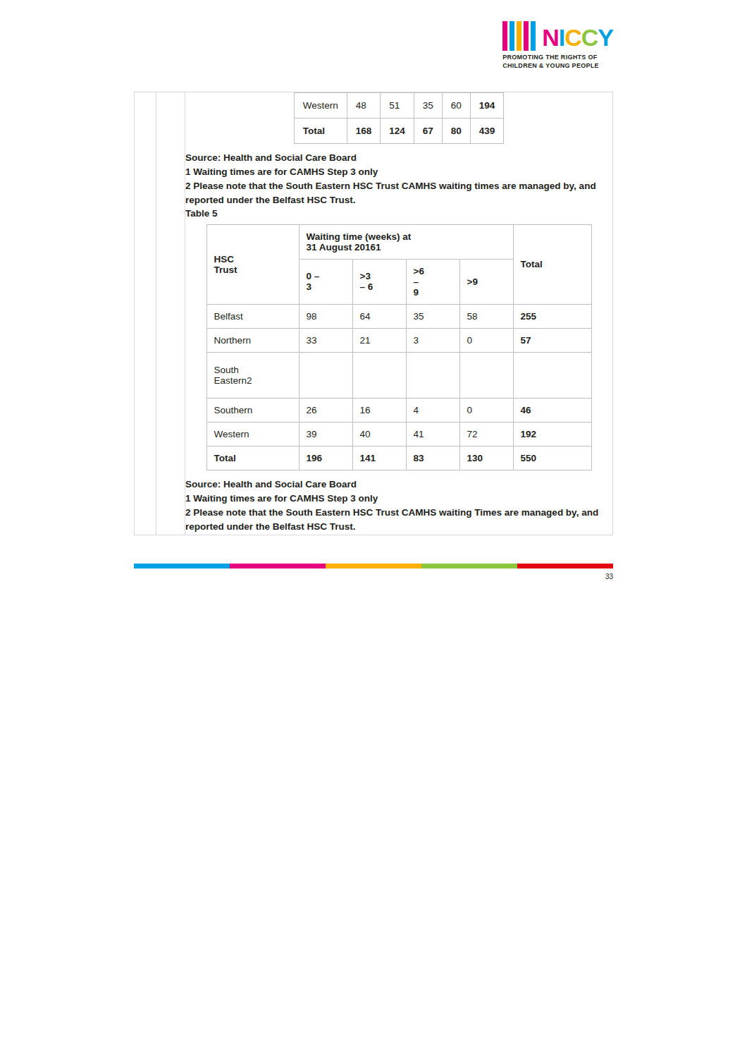NICCY
PROMOTING THE RIGHTS OF
CHILDREN & YOUNG PEOPLE
| | | / Western / 48 / 51 / 35 / 60 / 194 / / Total / 168 / 124 / 67 / 80 / 439 / Source: Health and Social Care Board 1 Waiting times are for CAMHS Step 3 only 2 Please note that the South Eastern HSC Trust CAMHS waiting times are managed by, and reported under the Belfast HSC Trust. Table 5 / HSC Trust / Waiting time (weeks) at 31 August 20161 / Total / / 0 – 3 / >3 – 6 / >6 – 9 / >9 / / Belfast / 98 / 64 / 35 / 58 / 255 / / Northern / 33 / 21 / 3 / 0 / 57 / / South Eastern2 / / / / / / / Southern / 26 / 16 / 4 / 0 / 46 / / Western / 39 / 40 / 41 / 72 / 192 / / Total / 196 / 141 / 83 / 130 / 550 / Source: Health and Social Care Board 1 Waiting times are for CAMHS Step 3 only 2 Please note that the South Eastern HSC Trust CAMHS waiting Times are managed by, and reported under the Belfast HSC Trust. |
33